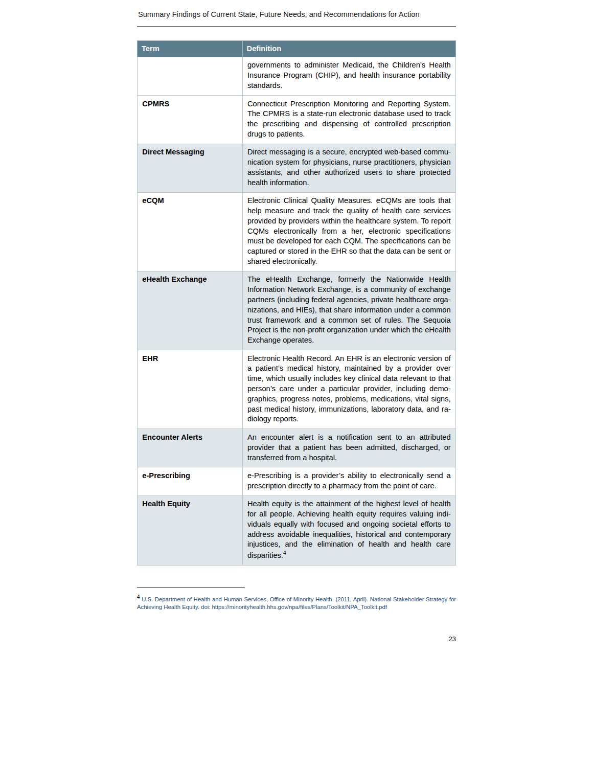Summary Findings of Current State, Future Needs, and Recommendations for Action
| Term | Definition |
| --- | --- |
| | governments to administer Medicaid, the Children’s Health Insurance Program (CHIP), and health insurance portability standards. |
| CPMRS | Connecticut Prescription Monitoring and Reporting System. The CPMRS is a state-run electronic database used to track the prescribing and dispensing of controlled prescription drugs to patients. |
| Direct Messaging | Direct messaging is a secure, encrypted web-based communication system for physicians, nurse practitioners, physician assistants, and other authorized users to share protected health information. |
| eCQM | Electronic Clinical Quality Measures. eCQMs are tools that help measure and track the quality of health care services provided by providers within the healthcare system. To report CQMs electronically from a her, electronic specifications must be developed for each CQM. The specifications can be captured or stored in the EHR so that the data can be sent or shared electronically. |
| eHealth Exchange | The eHealth Exchange, formerly the Nationwide Health Information Network Exchange, is a community of exchange partners (including federal agencies, private healthcare organizations, and HIEs), that share information under a common trust framework and a common set of rules. The Sequoia Project is the non-profit organization under which the eHealth Exchange operates. |
| EHR | Electronic Health Record. An EHR is an electronic version of a patient’s medical history, maintained by a provider over time, which usually includes key clinical data relevant to that person’s care under a particular provider, including demographics, progress notes, problems, medications, vital signs, past medical history, immunizations, laboratory data, and radiology reports. |
| Encounter Alerts | An encounter alert is a notification sent to an attributed provider that a patient has been admitted, discharged, or transferred from a hospital. |
| e-Prescribing | e-Prescribing is a provider’s ability to electronically send a prescription directly to a pharmacy from the point of care. |
| Health Equity | Health equity is the attainment of the highest level of health for all people. Achieving health equity requires valuing individuals equally with focused and ongoing societal efforts to address avoidable inequalities, historical and contemporary injustices, and the elimination of health and health care disparities. 4 |
4 U.S. Department of Health and Human Services, Office of Minority Health. (2011, April). National Stakeholder Strategy for Achieving Health Equity. doi: https://minorityhealth.hhs.gov/npa/files/Plans/Toolkit/NPA_Toolkit.pdf
23